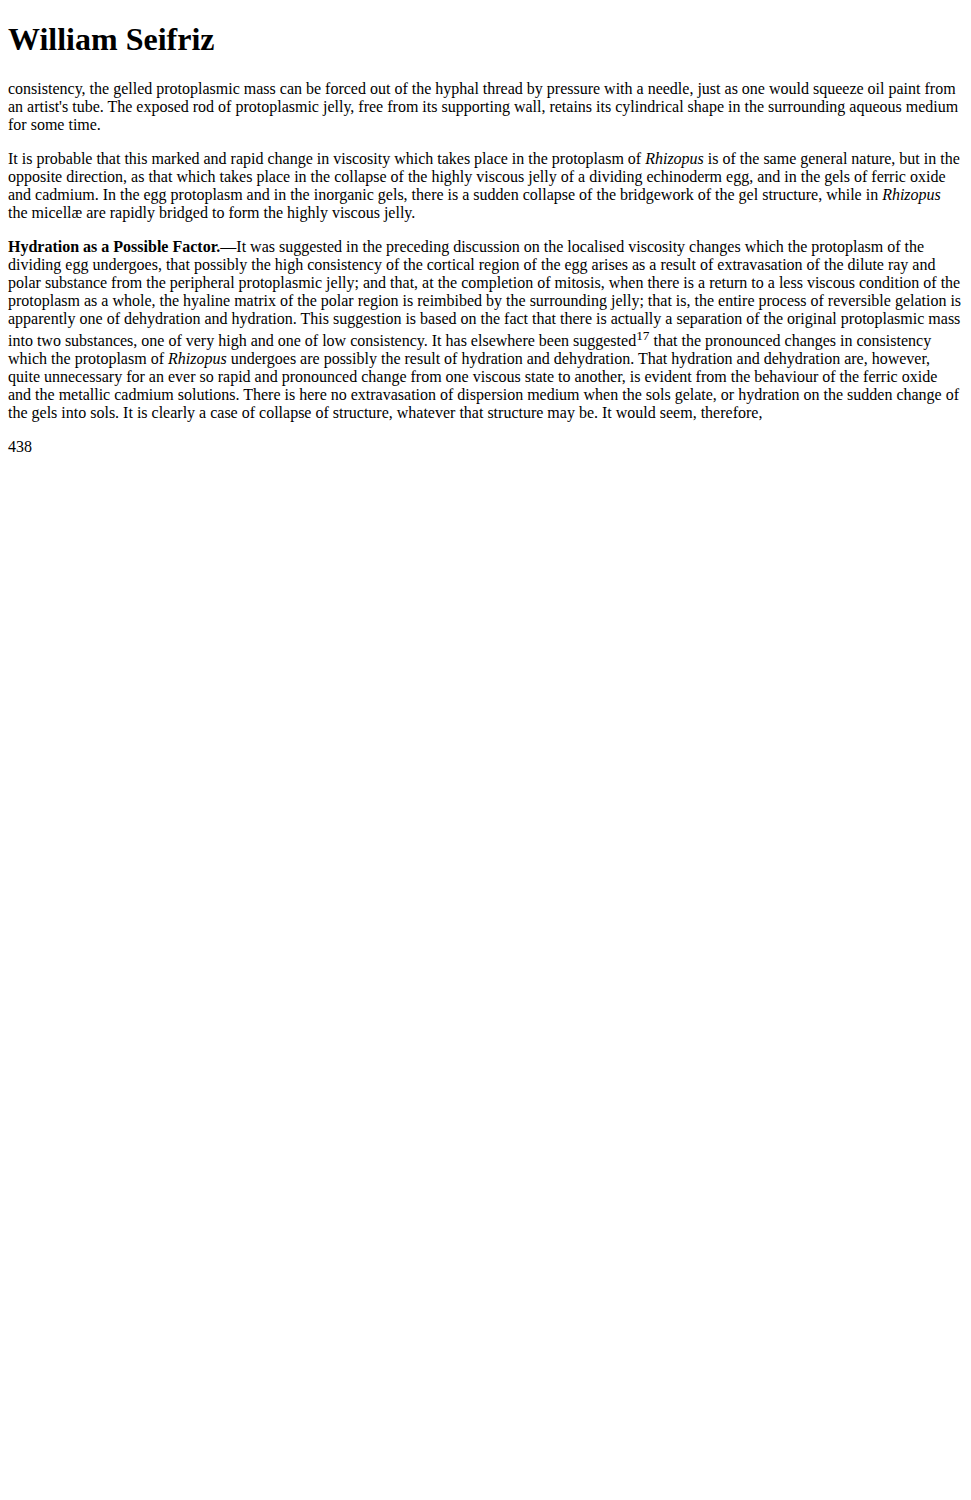William Seifriz
consistency, the gelled protoplasmic mass can be forced out of the hyphal thread by pressure with a needle, just as one would squeeze oil paint from an artist's tube. The exposed rod of protoplasmic jelly, free from its supporting wall, retains its cylindrical shape in the surrounding aqueous medium for some time.
It is probable that this marked and rapid change in viscosity which takes place in the protoplasm of Rhizopus is of the same general nature, but in the opposite direction, as that which takes place in the collapse of the highly viscous jelly of a dividing echinoderm egg, and in the gels of ferric oxide and cadmium. In the egg protoplasm and in the inorganic gels, there is a sudden collapse of the bridgework of the gel structure, while in Rhizopus the micellæ are rapidly bridged to form the highly viscous jelly.
Hydration as a Possible Factor.—It was suggested in the preceding discussion on the localised viscosity changes which the protoplasm of the dividing egg undergoes, that possibly the high consistency of the cortical region of the egg arises as a result of extravasation of the dilute ray and polar substance from the peripheral protoplasmic jelly; and that, at the completion of mitosis, when there is a return to a less viscous condition of the protoplasm as a whole, the hyaline matrix of the polar region is reimbibed by the surrounding jelly; that is, the entire process of reversible gelation is apparently one of dehydration and hydration. This suggestion is based on the fact that there is actually a separation of the original protoplasmic mass into two substances, one of very high and one of low consistency. It has elsewhere been suggested17 that the pronounced changes in consistency which the protoplasm of Rhizopus undergoes are possibly the result of hydration and dehydration. That hydration and dehydration are, however, quite unnecessary for an ever so rapid and pronounced change from one viscous state to another, is evident from the behaviour of the ferric oxide and the metallic cadmium solutions. There is here no extravasation of dispersion medium when the sols gelate, or hydration on the sudden change of the gels into sols. It is clearly a case of collapse of structure, whatever that structure may be. It would seem, therefore,
438